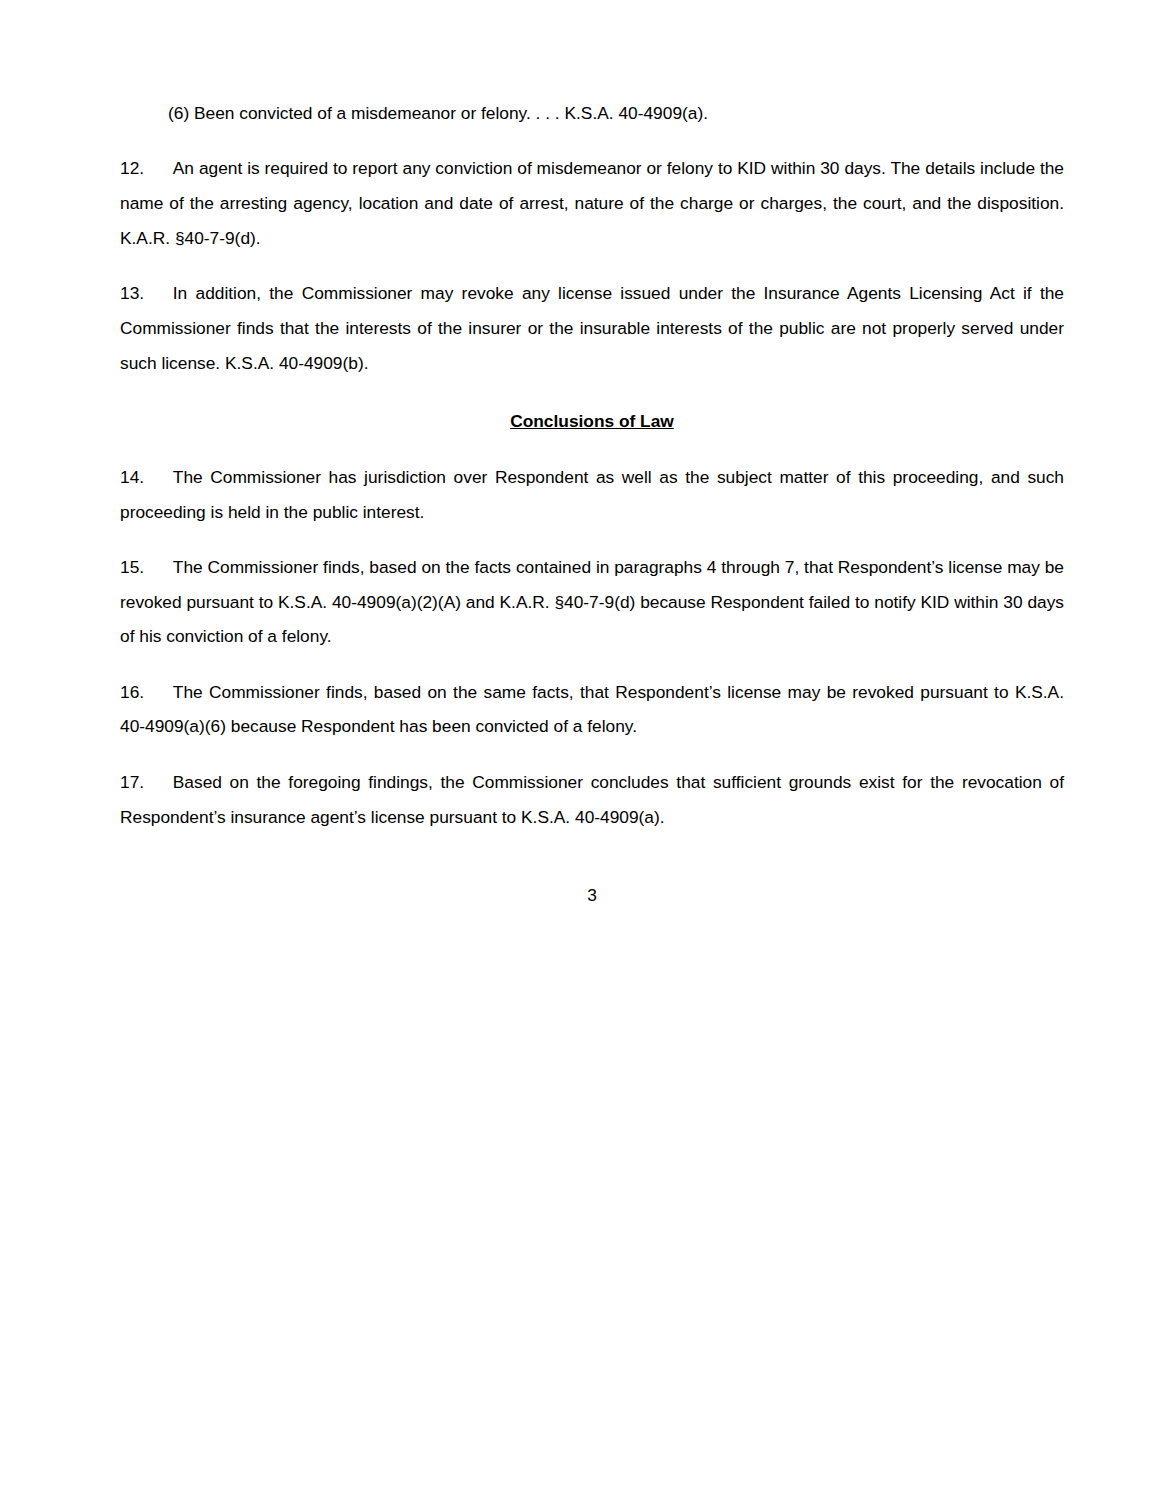(6) Been convicted of a misdemeanor or felony. . . . K.S.A. 40-4909(a).
12. An agent is required to report any conviction of misdemeanor or felony to KID within 30 days. The details include the name of the arresting agency, location and date of arrest, nature of the charge or charges, the court, and the disposition. K.A.R. §40-7-9(d).
13. In addition, the Commissioner may revoke any license issued under the Insurance Agents Licensing Act if the Commissioner finds that the interests of the insurer or the insurable interests of the public are not properly served under such license. K.S.A. 40-4909(b).
Conclusions of Law
14. The Commissioner has jurisdiction over Respondent as well as the subject matter of this proceeding, and such proceeding is held in the public interest.
15. The Commissioner finds, based on the facts contained in paragraphs 4 through 7, that Respondent’s license may be revoked pursuant to K.S.A. 40-4909(a)(2)(A) and K.A.R. §40-7-9(d) because Respondent failed to notify KID within 30 days of his conviction of a felony.
16. The Commissioner finds, based on the same facts, that Respondent’s license may be revoked pursuant to K.S.A. 40-4909(a)(6) because Respondent has been convicted of a felony.
17. Based on the foregoing findings, the Commissioner concludes that sufficient grounds exist for the revocation of Respondent’s insurance agent’s license pursuant to K.S.A. 40-4909(a).
3